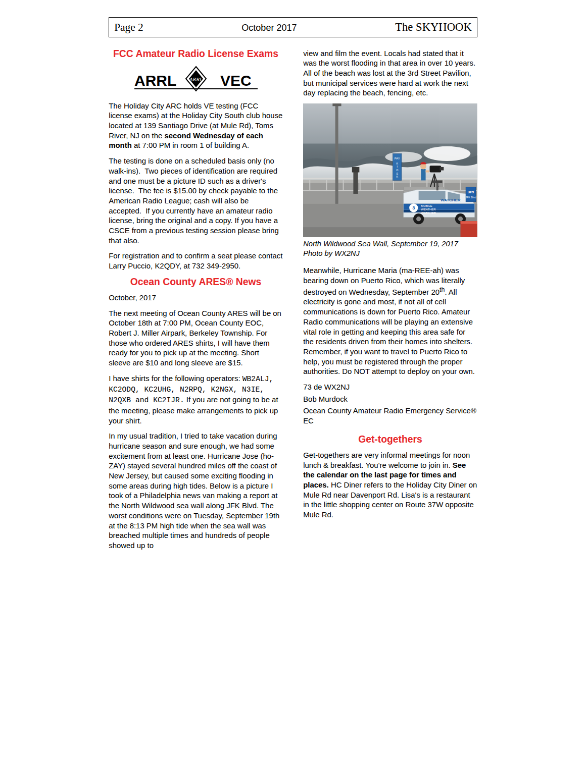Page 2 October 2017 The SKYHOOK
FCC Amateur Radio License Exams
ARRL VEC ARRL
The Holiday City ARC holds VE testing (FCC license exams) at the Holiday City South club house located at 139 Santiago Drive (at Mule Rd), Toms River, NJ on the second Wednesday of each month at 7:00 PM in room 1 of building A.
The testing is done on a scheduled basis only (no walk-ins). Two pieces of identification are required and one must be a picture ID such as a driver's license. The fee is $15.00 by check payable to the American Radio League; cash will also be accepted. If you currently have an amateur radio license, bring the original and a copy. If you have a CSCE from a previous testing session please bring that also.
For registration and to confirm a seat please contact Larry Puccio, K2QDY, at 732 349-2950.
Ocean County ARES® News
October, 2017
The next meeting of Ocean County ARES will be on October 18th at 7:00 PM, Ocean County EOC, Robert J. Miller Airpark, Berkeley Township. For those who ordered ARES shirts, I will have them ready for you to pick up at the meeting. Short sleeve are $10 and long sleeve are $15.
I have shirts for the following operators: WB2ALJ, KC2ODQ, KC2UHG, N2RPQ, K2NGX, N3IE, N2QXB and KC2IJR. If you are not going to be at the meeting, please make arrangements to pick up your shirt.
In my usual tradition, I tried to take vacation during hurricane season and sure enough, we had some excitement from at least one. Hurricane Jose (ho-ZAY) stayed several hundred miles off the coast of New Jersey, but caused some exciting flooding in some areas during high tides. Below is a picture I took of a Philadelphia news van making a report at the North Wildwood sea wall along JFK Blvd. The worst conditions were on Tuesday, September 19th at the 8:13 PM high tide when the sea wall was breached multiple times and hundreds of people showed up to
view and film the event. Locals had stated that it was the worst flooding in that area in over 10 years. All of the beach was lost at the 3rd Street Pavilion, but municipal services were hard at work the next day replacing the beach, fencing, etc.
PAY K I O S K 3 MOBILE WEATHER WATCHER WATCHER 3rd JFK Blvd
North Wildwood Sea Wall, September 19, 2017
Photo by WX2NJ
Meanwhile, Hurricane Maria (ma-REE-ah) was bearing down on Puerto Rico, which was literally destroyed on Wednesday, September 20th. All electricity is gone and most, if not all of cell communications is down for Puerto Rico. Amateur Radio communications will be playing an extensive vital role in getting and keeping this area safe for the residents driven from their homes into shelters. Remember, if you want to travel to Puerto Rico to help, you must be registered through the proper authorities. Do NOT attempt to deploy on your own.
73 de WX2NJ
Bob Murdock
Ocean County Amateur Radio Emergency Service® EC
Get-togethers
Get-togethers are very informal meetings for noon lunch & breakfast. You're welcome to join in. See the calendar on the last page for times and places. HC Diner refers to the Holiday City Diner on Mule Rd near Davenport Rd. Lisa's is a restaurant in the little shopping center on Route 37W opposite Mule Rd.